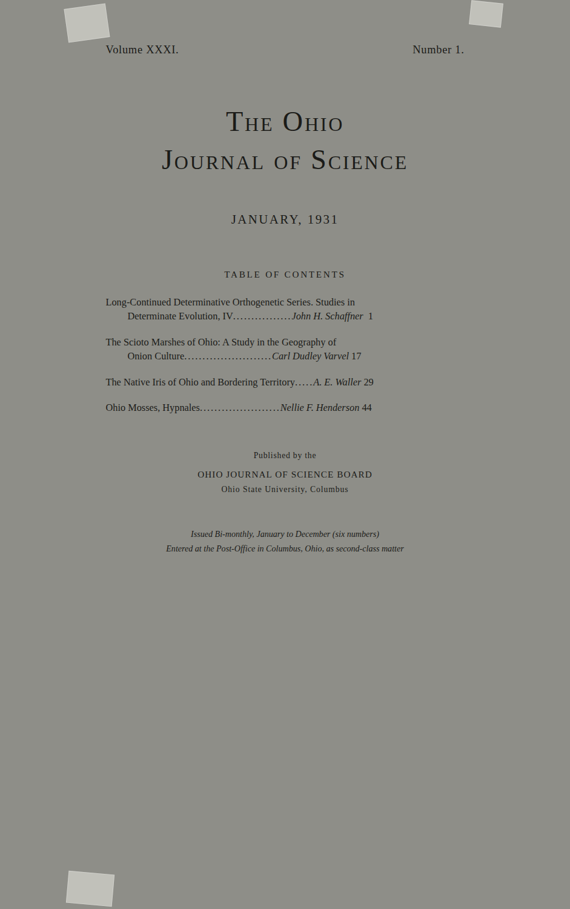Volume XXXI. Number 1.
The Ohio Journal of Science
JANUARY, 1931
TABLE OF CONTENTS
Long-Continued Determinative Orthogenetic Series. Studies in Determinate Evolution, IV................ John H. Schaffner 1
The Scioto Marshes of Ohio: A Study in the Geography of Onion Culture........................ Carl Dudley Varvel 17
The Native Iris of Ohio and Bordering Territory..... A. E. Waller 29
Ohio Mosses, Hypnales...................... Nellie F. Henderson 44
Published by the OHIO JOURNAL OF SCIENCE BOARD Ohio State University, Columbus
Issued Bi-monthly, January to December (six numbers)
Entered at the Post-Office in Columbus, Ohio, as second-class matter